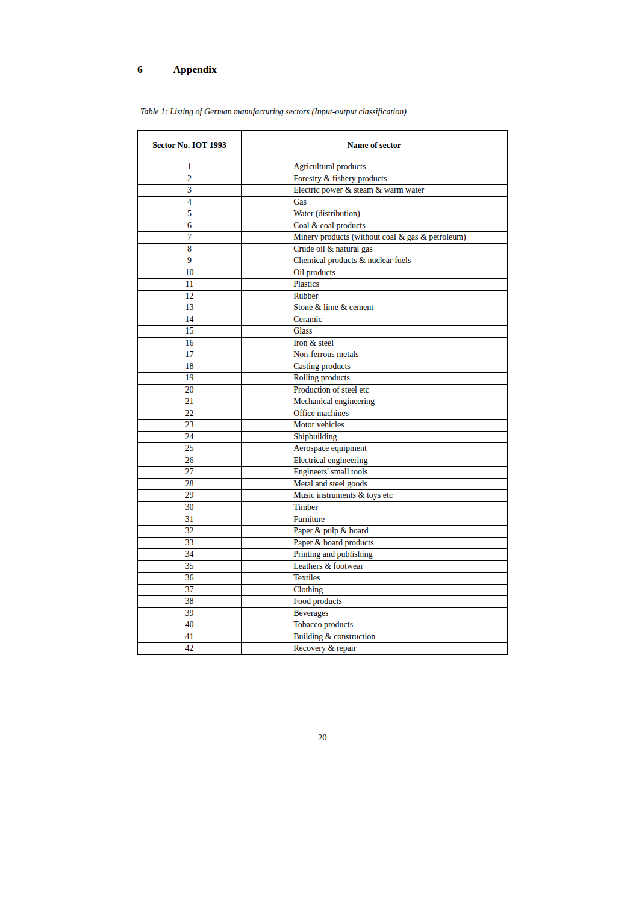6 Appendix
Table 1: Listing of German manufacturing sectors (Input-output classification)
| Sector No. IOT 1993 | Name of sector |
| --- | --- |
| 1 | Agricultural products |
| 2 | Forestry & fishery products |
| 3 | Electric power & steam & warm water |
| 4 | Gas |
| 5 | Water (distribution) |
| 6 | Coal & coal products |
| 7 | Minery products (without coal & gas & petroleum) |
| 8 | Crude oil & natural gas |
| 9 | Chemical products & nuclear fuels |
| 10 | Oil products |
| 11 | Plastics |
| 12 | Rubber |
| 13 | Stone & lime & cement |
| 14 | Ceramic |
| 15 | Glass |
| 16 | Iron & steel |
| 17 | Non-ferrous metals |
| 18 | Casting products |
| 19 | Rolling products |
| 20 | Production of steel etc |
| 21 | Mechanical engineering |
| 22 | Office machines |
| 23 | Motor vehicles |
| 24 | Shipbuilding |
| 25 | Aerospace equipment |
| 26 | Electrical engineering |
| 27 | Engineers' small tools |
| 28 | Metal and steel goods |
| 29 | Music instruments & toys etc |
| 30 | Timber |
| 31 | Furniture |
| 32 | Paper & pulp & board |
| 33 | Paper & board products |
| 34 | Printing and publishing |
| 35 | Leathers & footwear |
| 36 | Textiles |
| 37 | Clothing |
| 38 | Food products |
| 39 | Beverages |
| 40 | Tobacco products |
| 41 | Building & construction |
| 42 | Recovery & repair |
20